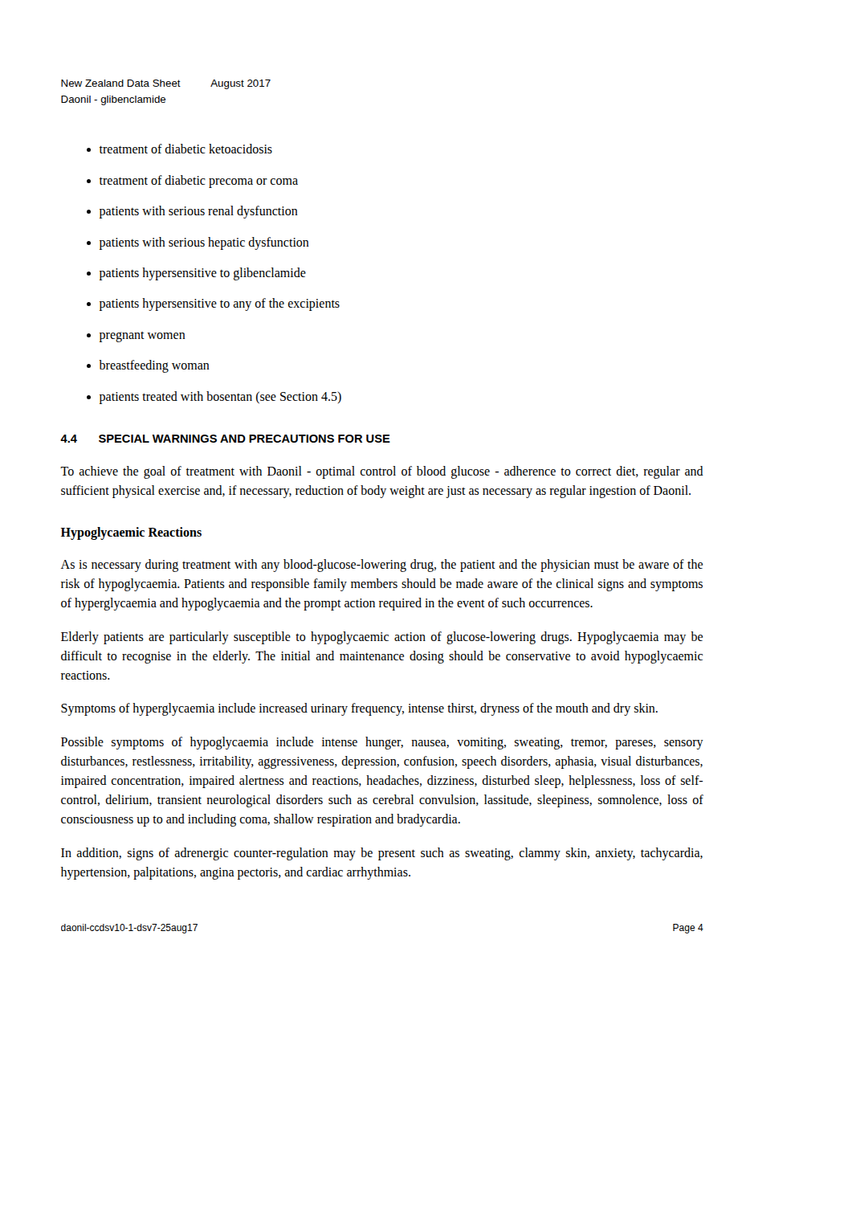New Zealand Data Sheet
Daonil - glibenclamide
August 2017
treatment of diabetic ketoacidosis
treatment of diabetic precoma or coma
patients with serious renal dysfunction
patients with serious hepatic dysfunction
patients hypersensitive to glibenclamide
patients hypersensitive to any of the excipients
pregnant women
breastfeeding woman
patients treated with bosentan (see Section 4.5)
4.4 SPECIAL WARNINGS AND PRECAUTIONS FOR USE
To achieve the goal of treatment with Daonil - optimal control of blood glucose - adherence to correct diet, regular and sufficient physical exercise and, if necessary, reduction of body weight are just as necessary as regular ingestion of Daonil.
Hypoglycaemic Reactions
As is necessary during treatment with any blood-glucose-lowering drug, the patient and the physician must be aware of the risk of hypoglycaemia. Patients and responsible family members should be made aware of the clinical signs and symptoms of hyperglycaemia and hypoglycaemia and the prompt action required in the event of such occurrences.
Elderly patients are particularly susceptible to hypoglycaemic action of glucose-lowering drugs. Hypoglycaemia may be difficult to recognise in the elderly. The initial and maintenance dosing should be conservative to avoid hypoglycaemic reactions.
Symptoms of hyperglycaemia include increased urinary frequency, intense thirst, dryness of the mouth and dry skin.
Possible symptoms of hypoglycaemia include intense hunger, nausea, vomiting, sweating, tremor, pareses, sensory disturbances, restlessness, irritability, aggressiveness, depression, confusion, speech disorders, aphasia, visual disturbances, impaired concentration, impaired alertness and reactions, headaches, dizziness, disturbed sleep, helplessness, loss of self-control, delirium, transient neurological disorders such as cerebral convulsion, lassitude, sleepiness, somnolence, loss of consciousness up to and including coma, shallow respiration and bradycardia.
In addition, signs of adrenergic counter-regulation may be present such as sweating, clammy skin, anxiety, tachycardia, hypertension, palpitations, angina pectoris, and cardiac arrhythmias.
daonil-ccdsv10-1-dsv7-25aug17
Page 4